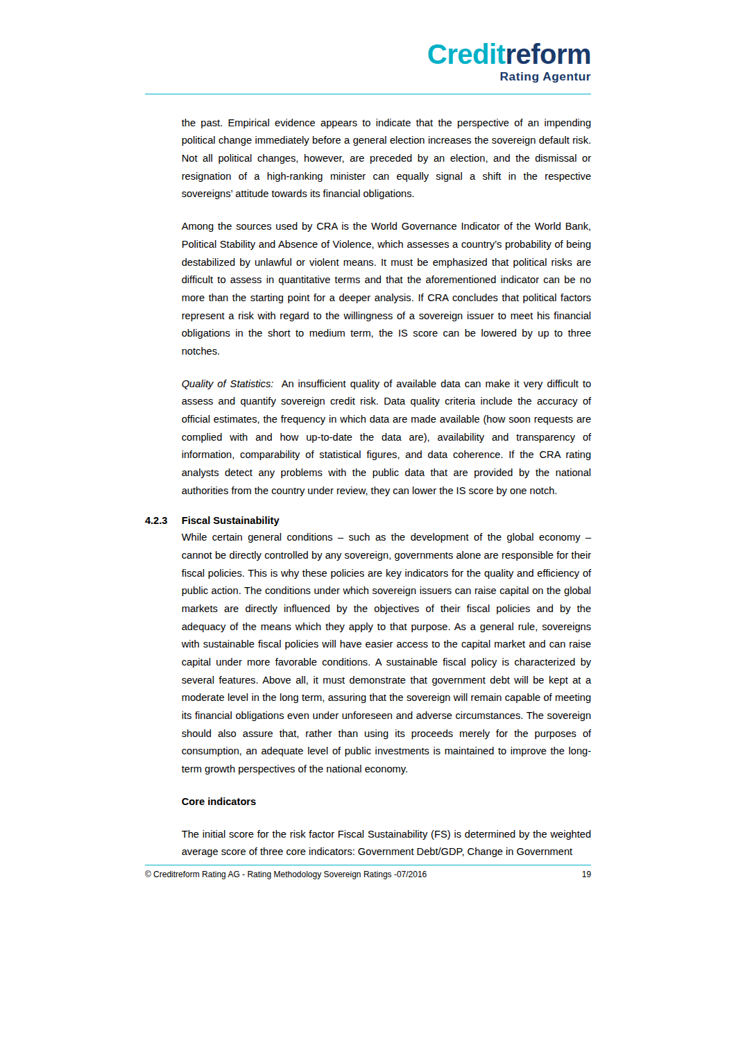Credit reform
Rating Agentur
the past. Empirical evidence appears to indicate that the perspective of an impending political change immediately before a general election increases the sovereign default risk. Not all political changes, however, are preceded by an election, and the dismissal or resignation of a high-ranking minister can equally signal a shift in the respective sovereigns’ attitude towards its financial obligations.
Among the sources used by CRA is the World Governance Indicator of the World Bank, Political Stability and Absence of Violence, which assesses a country’s probability of being destabilized by unlawful or violent means. It must be emphasized that political risks are difficult to assess in quantitative terms and that the aforementioned indicator can be no more than the starting point for a deeper analysis. If CRA concludes that political factors represent a risk with regard to the willingness of a sovereign issuer to meet his financial obligations in the short to medium term, the IS score can be lowered by up to three notches.
Quality of Statistics: An insufficient quality of available data can make it very difficult to assess and quantify sovereign credit risk. Data quality criteria include the accuracy of official estimates, the frequency in which data are made available (how soon requests are complied with and how up-to-date the data are), availability and transparency of information, comparability of statistical figures, and data coherence. If the CRA rating analysts detect any problems with the public data that are provided by the national authorities from the country under review, they can lower the IS score by one notch.
4.2.3
Fiscal Sustainability
While certain general conditions – such as the development of the global economy – cannot be directly controlled by any sovereign, governments alone are responsible for their fiscal policies. This is why these policies are key indicators for the quality and efficiency of public action. The conditions under which sovereign issuers can raise capital on the global markets are directly influenced by the objectives of their fiscal policies and by the adequacy of the means which they apply to that purpose. As a general rule, sovereigns with sustainable fiscal policies will have easier access to the capital market and can raise capital under more favorable conditions. A sustainable fiscal policy is characterized by several features. Above all, it must demonstrate that government debt will be kept at a moderate level in the long term, assuring that the sovereign will remain capable of meeting its financial obligations even under unforeseen and adverse circumstances. The sovereign should also assure that, rather than using its proceeds merely for the purposes of consumption, an adequate level of public investments is maintained to improve the long-term growth perspectives of the national economy.
Core indicators
The initial score for the risk factor Fiscal Sustainability (FS) is determined by the weighted average score of three core indicators: Government Debt/GDP, Change in Government
© Creditreform Rating AG - Rating Methodology Sovereign Ratings -07/2016 19